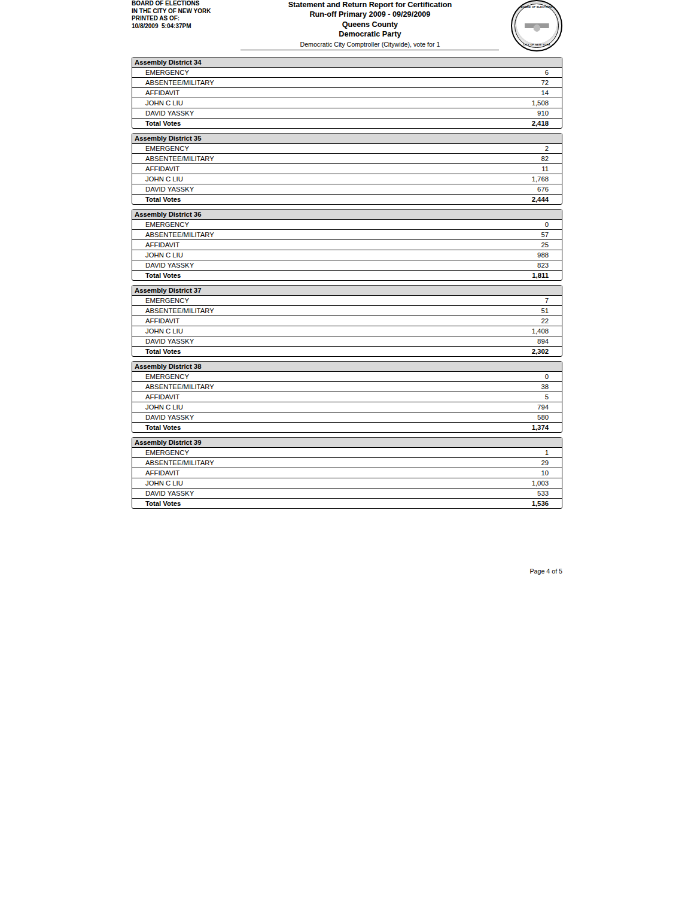BOARD OF ELECTIONS
IN THE CITY OF NEW YORK
PRINTED AS OF:
10/8/2009 5:04:37PM
Statement and Return Report for Certification
Run-off Primary 2009 - 09/29/2009
Queens County
Democratic Party
Democratic City Comptroller (Citywide), vote for 1
BOARD OF ELECTIONS
CITY OF NEW YORK
Assembly District 34
| EMERGENCY | 6 |
| ABSENTEE/MILITARY | 72 |
| AFFIDAVIT | 14 |
| JOHN C LIU | 1,508 |
| DAVID YASSKY | 910 |
| Total Votes | 2,418 |
Assembly District 35
| EMERGENCY | 2 |
| ABSENTEE/MILITARY | 82 |
| AFFIDAVIT | 11 |
| JOHN C LIU | 1,768 |
| DAVID YASSKY | 676 |
| Total Votes | 2,444 |
Assembly District 36
| EMERGENCY | 0 |
| ABSENTEE/MILITARY | 57 |
| AFFIDAVIT | 25 |
| JOHN C LIU | 988 |
| DAVID YASSKY | 823 |
| Total Votes | 1,811 |
Assembly District 37
| EMERGENCY | 7 |
| ABSENTEE/MILITARY | 51 |
| AFFIDAVIT | 22 |
| JOHN C LIU | 1,408 |
| DAVID YASSKY | 894 |
| Total Votes | 2,302 |
Assembly District 38
| EMERGENCY | 0 |
| ABSENTEE/MILITARY | 38 |
| AFFIDAVIT | 5 |
| JOHN C LIU | 794 |
| DAVID YASSKY | 580 |
| Total Votes | 1,374 |
Assembly District 39
| EMERGENCY | 1 |
| ABSENTEE/MILITARY | 29 |
| AFFIDAVIT | 10 |
| JOHN C LIU | 1,003 |
| DAVID YASSKY | 533 |
| Total Votes | 1,536 |
Page 4 of 5